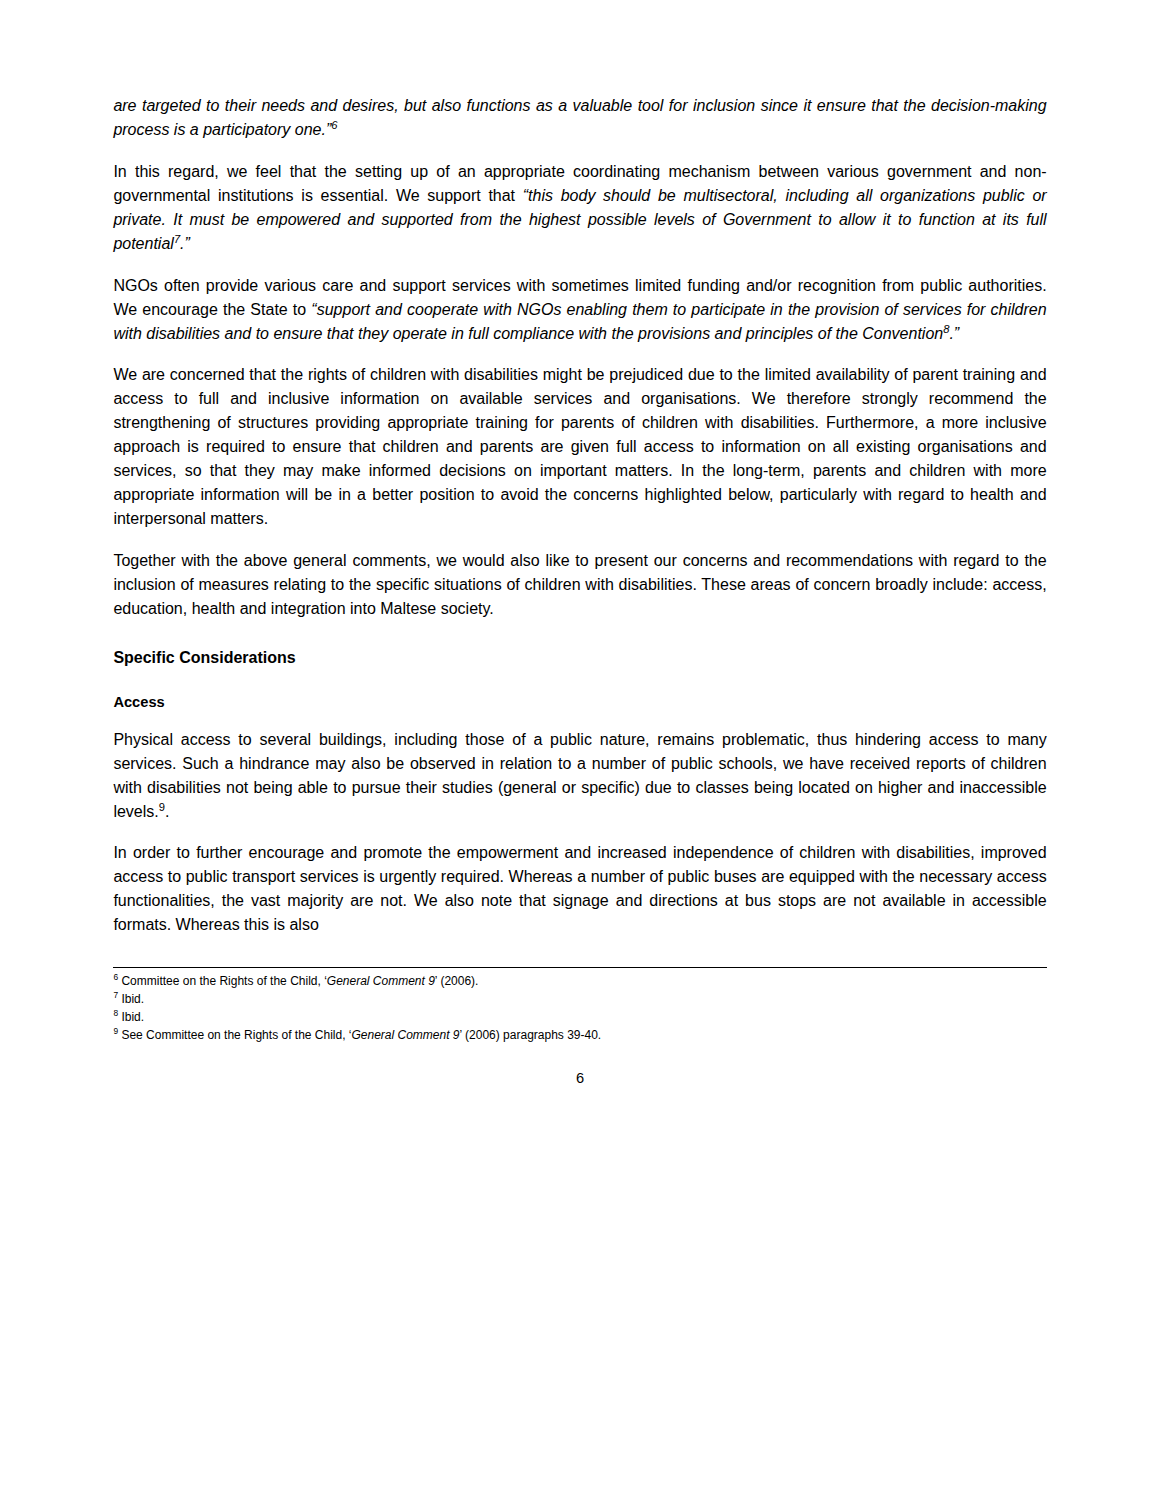are targeted to their needs and desires, but also functions as a valuable tool for inclusion since it ensure that the decision-making process is a participatory one.”6
In this regard, we feel that the setting up of an appropriate coordinating mechanism between various government and non-governmental institutions is essential. We support that “this body should be multisectoral, including all organizations public or private. It must be empowered and supported from the highest possible levels of Government to allow it to function at its full potential7.”
NGOs often provide various care and support services with sometimes limited funding and/or recognition from public authorities. We encourage the State to “support and cooperate with NGOs enabling them to participate in the provision of services for children with disabilities and to ensure that they operate in full compliance with the provisions and principles of the Convention8.”
We are concerned that the rights of children with disabilities might be prejudiced due to the limited availability of parent training and access to full and inclusive information on available services and organisations. We therefore strongly recommend the strengthening of structures providing appropriate training for parents of children with disabilities. Furthermore, a more inclusive approach is required to ensure that children and parents are given full access to information on all existing organisations and services, so that they may make informed decisions on important matters. In the long-term, parents and children with more appropriate information will be in a better position to avoid the concerns highlighted below, particularly with regard to health and interpersonal matters.
Together with the above general comments, we would also like to present our concerns and recommendations with regard to the inclusion of measures relating to the specific situations of children with disabilities. These areas of concern broadly include: access, education, health and integration into Maltese society.
Specific Considerations
Access
Physical access to several buildings, including those of a public nature, remains problematic, thus hindering access to many services. Such a hindrance may also be observed in relation to a number of public schools, we have received reports of children with disabilities not being able to pursue their studies (general or specific) due to classes being located on higher and inaccessible levels.9.
In order to further encourage and promote the empowerment and increased independence of children with disabilities, improved access to public transport services is urgently required. Whereas a number of public buses are equipped with the necessary access functionalities, the vast majority are not. We also note that signage and directions at bus stops are not available in accessible formats. Whereas this is also
6 Committee on the Rights of the Child, ‘General Comment 9’ (2006).
7 Ibid.
8 Ibid.
9 See Committee on the Rights of the Child, ‘General Comment 9’ (2006) paragraphs 39-40.
6